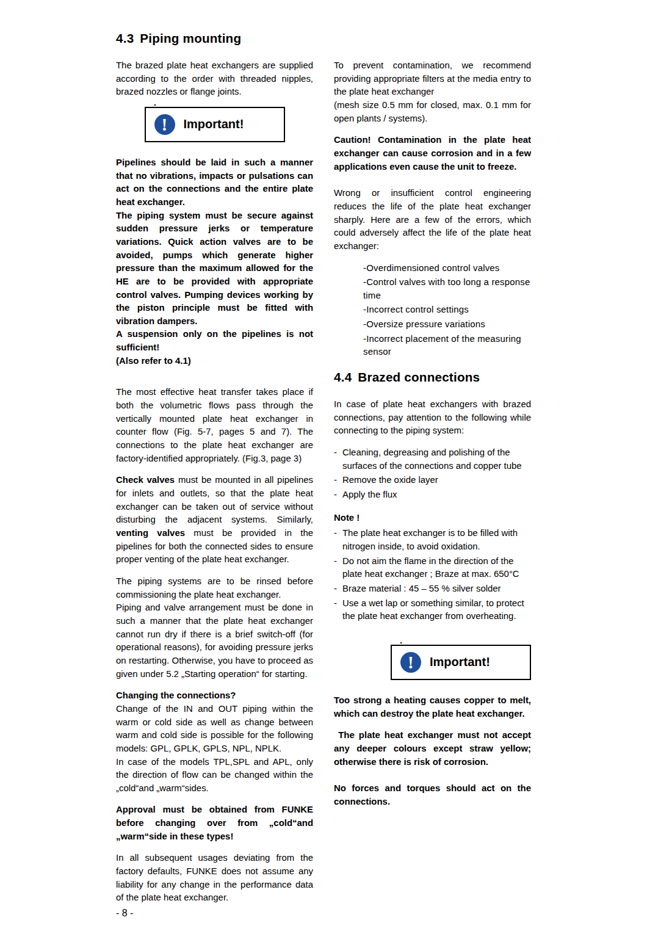4.3 Piping mounting
The brazed plate heat exchangers are supplied according to the order with threaded nipples, brazed nozzles or flange joints.
!
Important!
Pipelines should be laid in such a manner that no vibrations, impacts or pulsations can act on the connections and the entire plate heat exchanger.
The piping system must be secure against sudden pressure jerks or temperature variations. Quick action valves are to be avoided, pumps which generate higher pressure than the maximum allowed for the HE are to be provided with appropriate control valves. Pumping devices working by the piston principle must be fitted with vibration dampers.
A suspension only on the pipelines is not sufficient!
(Also refer to 4.1)
The most effective heat transfer takes place if both the volumetric flows pass through the vertically mounted plate heat exchanger in counter flow (Fig. 5-7, pages 5 and 7). The connections to the plate heat exchanger are factory-identified appropriately. (Fig.3, page 3)
Check valves must be mounted in all pipelines for inlets and outlets, so that the plate heat exchanger can be taken out of service without disturbing the adjacent systems. Similarly, venting valves must be provided in the pipelines for both the connected sides to ensure proper venting of the plate heat exchanger.
The piping systems are to be rinsed before commissioning the plate heat exchanger.
Piping and valve arrangement must be done in such a manner that the plate heat exchanger cannot run dry if there is a brief switch-off (for operational reasons), for avoiding pressure jerks on restarting. Otherwise, you have to proceed as given under 5.2 „Starting operation“ for starting.
Changing the connections?
Change of the IN and OUT piping within the warm or cold side as well as change between warm and cold side is possible for the following models: GPL, GPLK, GPLS, NPL, NPLK.
In case of the models TPL,SPL and APL, only the direction of flow can be changed within the „cold“and „warm“sides.
Approval must be obtained from FUNKE before changing over from „cold“and „warm“side in these types!
In all subsequent usages deviating from the factory defaults, FUNKE does not assume any liability for any change in the performance data of the plate heat exchanger.
To prevent contamination, we recommend providing appropriate filters at the media entry to the plate heat exchanger
(mesh size 0.5 mm for closed, max. 0.1 mm for open plants / systems).
Caution! Contamination in the plate heat exchanger can cause corrosion and in a few applications even cause the unit to freeze.
Wrong or insufficient control engineering reduces the life of the plate heat exchanger sharply. Here are a few of the errors, which could adversely affect the life of the plate heat exchanger:
-Overdimensioned control valves
-Control valves with too long a response time
-Incorrect control settings
-Oversize pressure variations
-Incorrect placement of the measuring sensor
4.4 Brazed connections
In case of plate heat exchangers with brazed connections, pay attention to the following while connecting to the piping system:
Cleaning, degreasing and polishing of the surfaces of the connections and copper tube
Remove the oxide layer
Apply the flux
Note !
The plate heat exchanger is to be filled with nitrogen inside, to avoid oxidation.
Do not aim the flame in the direction of the plate heat exchanger ; Braze at max. 650°C
Braze material : 45 – 55 % silver solder
Use a wet lap or something similar, to protect the plate heat exchanger from overheating.
!
Important!
Too strong a heating causes copper to melt, which can destroy the plate heat exchanger.
The plate heat exchanger must not accept any deeper colours except straw yellow; otherwise there is risk of corrosion.
No forces and torques should act on the connections.
- 8 -